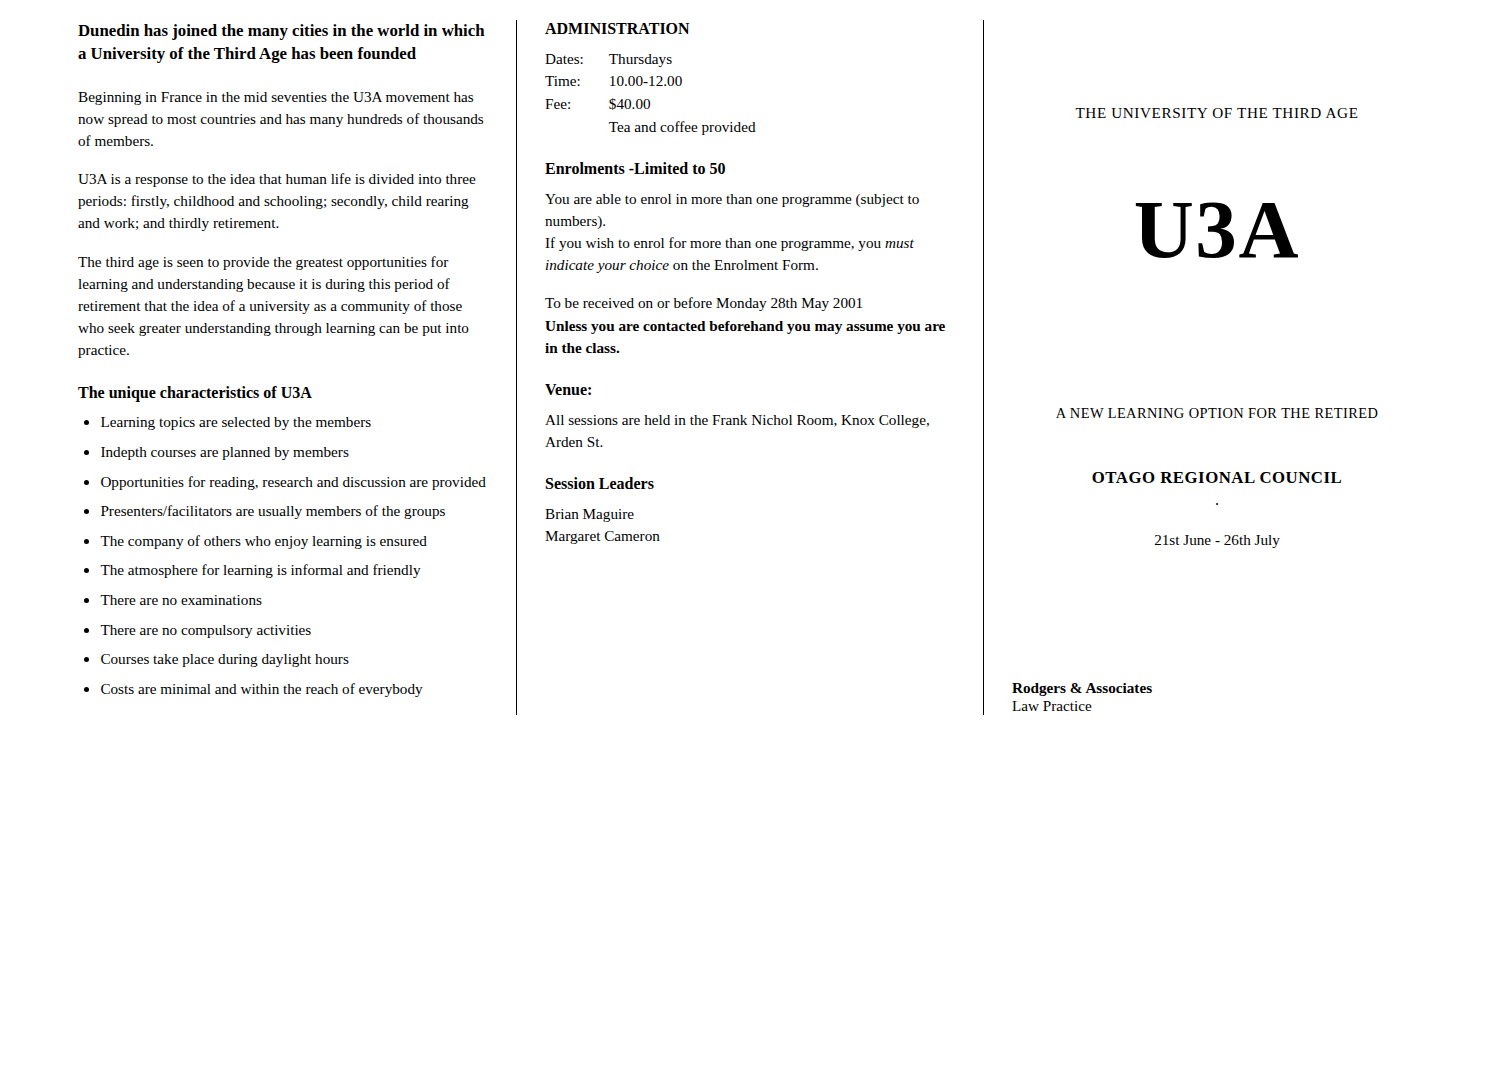Dunedin has joined the many cities in the world in which a University of the Third Age has been founded
Beginning in France in the mid seventies the U3A movement has now spread to most countries and has many hundreds of thousands of members.
U3A is a response to the idea that human life is divided into three periods: firstly, childhood and schooling; secondly, child rearing and work; and thirdly retirement.
The third age is seen to provide the greatest opportunities for learning and understanding because it is during this period of retirement that the idea of a university as a community of those who seek greater understanding through learning can be put into practice.
The unique characteristics of U3A
Learning topics are selected by the members
Indepth courses are planned by members
Opportunities for reading, research and discussion are provided
Presenters/facilitators are usually members of the groups
The company of others who enjoy learning is ensured
The atmosphere for learning is informal and friendly
There are no examinations
There are no compulsory activities
Courses take place during daylight hours
Costs are minimal and within the reach of everybody
ADMINISTRATION
Dates: Thursdays
Time: 10.00-12.00
Fee:$40.00
Tea and coffee provided
Enrolments -Limited to 50
You are able to enrol in more than one programme (subject to numbers).
If you wish to enrol for more than one programme, you must indicate your choice on the Enrolment Form.
To be received on or before Monday 28th May 2001
Unless you are contacted beforehand you may assume you are in the class.
Venue:
All sessions are held in the Frank Nichol Room, Knox College, Arden St.
Session Leaders
Brian Maguire
Margaret Cameron
THE UNIVERSITY OF THE THIRD AGE
U3A
A NEW LEARNING OPTION FOR THE RETIRED
OTAGO REGIONAL COUNCIL
.
21st June - 26th July
Rodgers & Associates
Law Practice